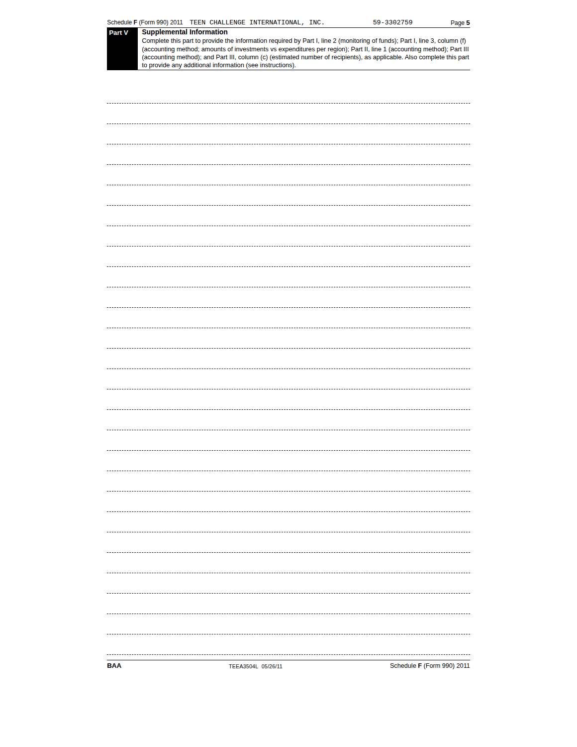Schedule F (Form 990) 2011 TEEN CHALLENGE INTERNATIONAL, INC.
59-3302759
Page 5
Part V
Supplemental Information
Complete this part to provide the information required by Part I, line 2 (monitoring of funds); Part I, line 3, column (f) (accounting method; amounts of investments vs expenditures per region); Part II, line 1 (accounting method); Part III (accounting method); and Part III, column (c) (estimated number of recipients), as applicable. Also complete this part to provide any additional information (see instructions).
BAA
TEEA3504L 05/26/11
Schedule F (Form 990) 2011